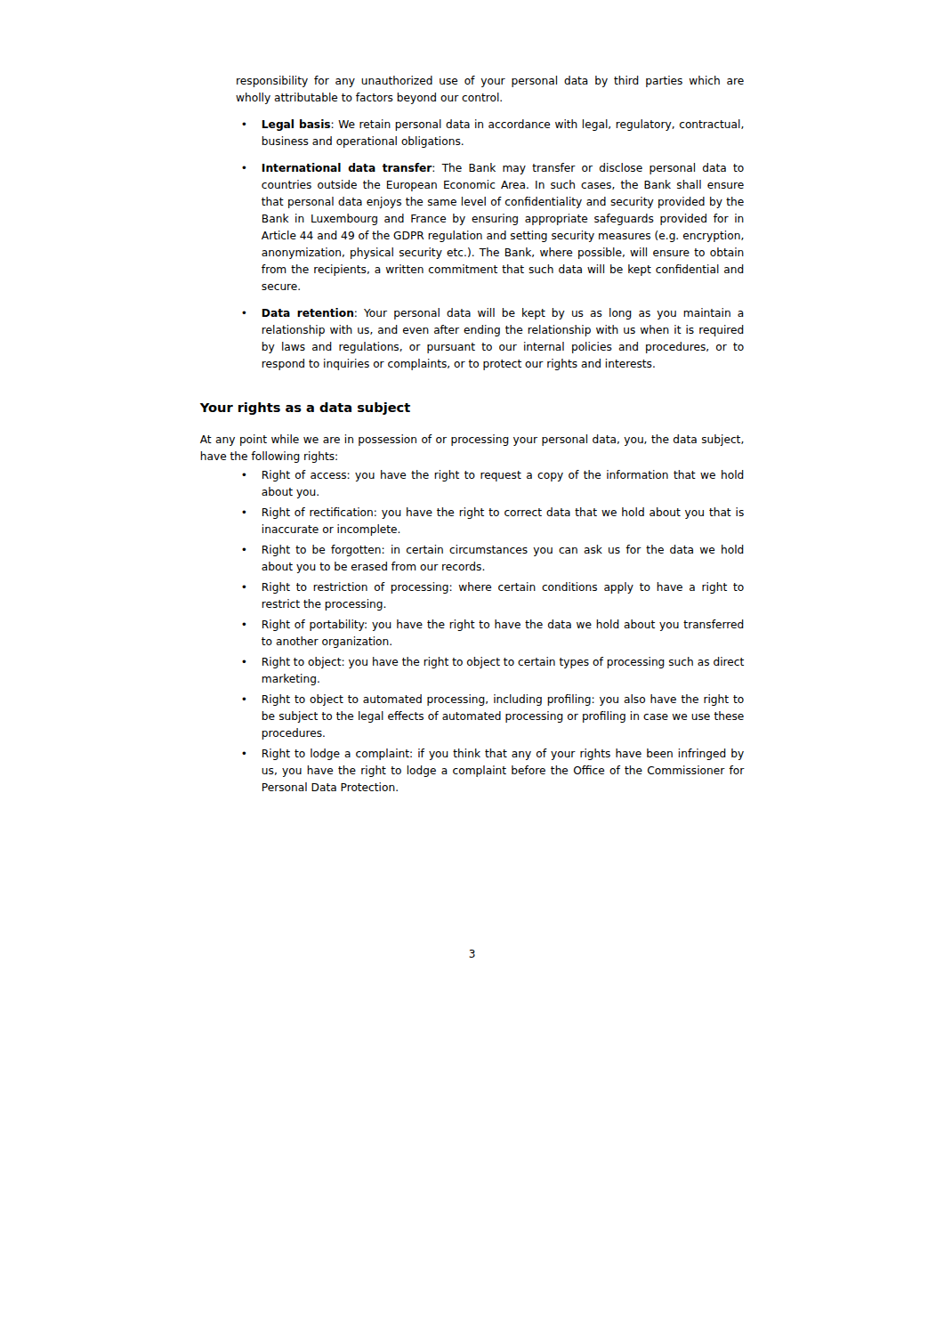responsibility for any unauthorized use of your personal data by third parties which are wholly attributable to factors beyond our control.
Legal basis: We retain personal data in accordance with legal, regulatory, contractual, business and operational obligations.
International data transfer: The Bank may transfer or disclose personal data to countries outside the European Economic Area. In such cases, the Bank shall ensure that personal data enjoys the same level of confidentiality and security provided by the Bank in Luxembourg and France by ensuring appropriate safeguards provided for in Article 44 and 49 of the GDPR regulation and setting security measures (e.g. encryption, anonymization, physical security etc.). The Bank, where possible, will ensure to obtain from the recipients, a written commitment that such data will be kept confidential and secure.
Data retention: Your personal data will be kept by us as long as you maintain a relationship with us, and even after ending the relationship with us when it is required by laws and regulations, or pursuant to our internal policies and procedures, or to respond to inquiries or complaints, or to protect our rights and interests.
Your rights as a data subject
At any point while we are in possession of or processing your personal data, you, the data subject, have the following rights:
Right of access: you have the right to request a copy of the information that we hold about you.
Right of rectification: you have the right to correct data that we hold about you that is inaccurate or incomplete.
Right to be forgotten: in certain circumstances you can ask us for the data we hold about you to be erased from our records.
Right to restriction of processing: where certain conditions apply to have a right to restrict the processing.
Right of portability: you have the right to have the data we hold about you transferred to another organization.
Right to object: you have the right to object to certain types of processing such as direct marketing.
Right to object to automated processing, including profiling: you also have the right to be subject to the legal effects of automated processing or profiling in case we use these procedures.
Right to lodge a complaint: if you think that any of your rights have been infringed by us, you have the right to lodge a complaint before the Office of the Commissioner for Personal Data Protection.
3